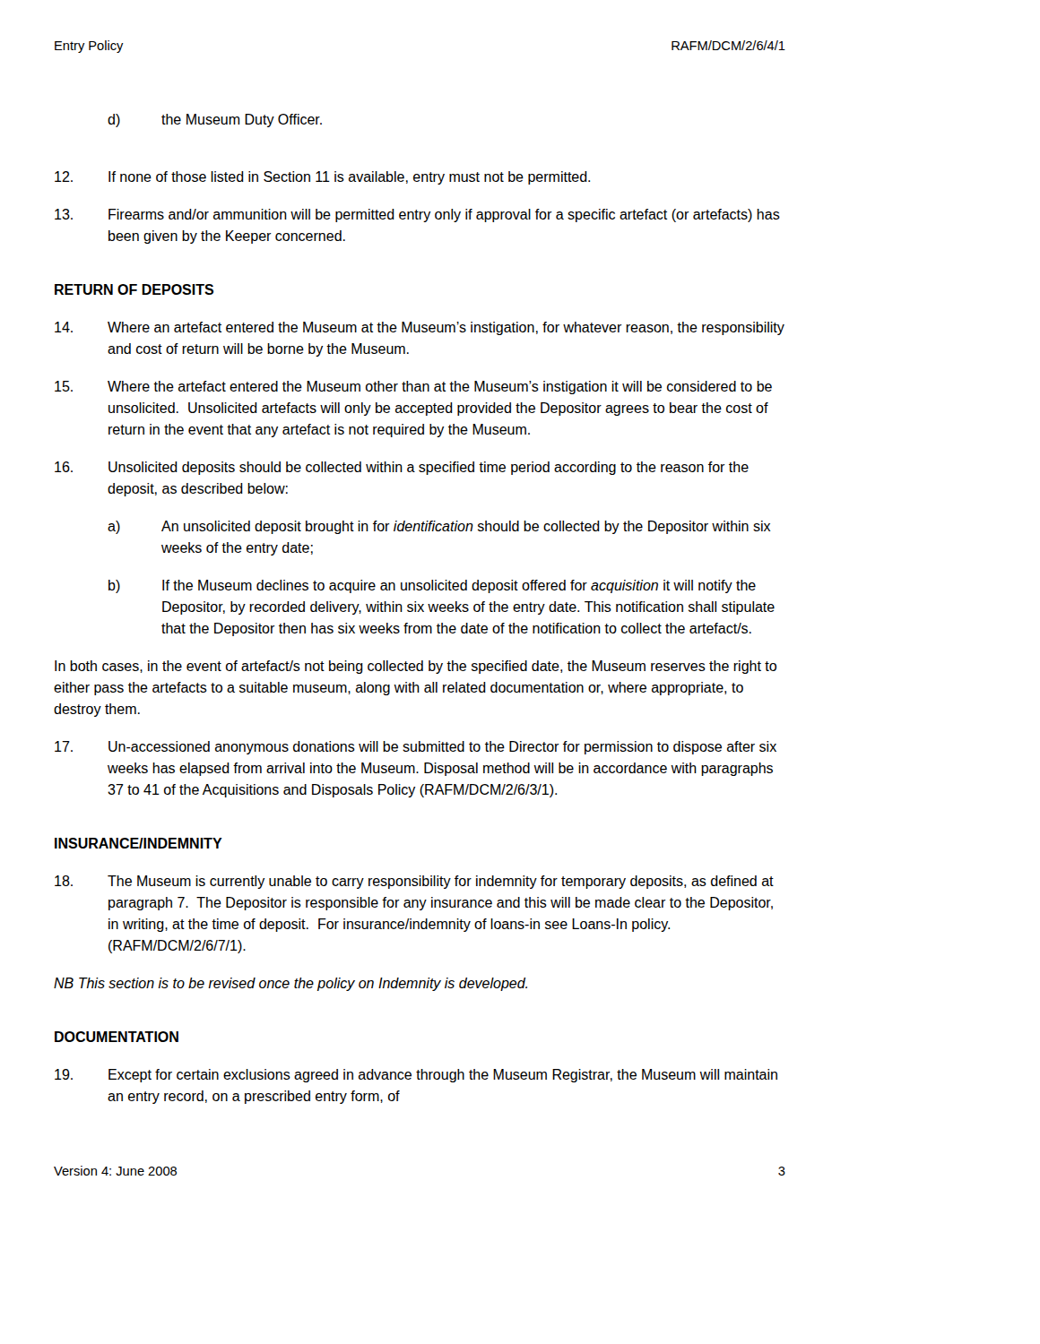Entry Policy RAFM/DCM/2/6/4/1
d) the Museum Duty Officer.
12. If none of those listed in Section 11 is available, entry must not be permitted.
13. Firearms and/or ammunition will be permitted entry only if approval for a specific artefact (or artefacts) has been given by the Keeper concerned.
Return of Deposits
14. Where an artefact entered the Museum at the Museum’s instigation, for whatever reason, the responsibility and cost of return will be borne by the Museum.
15. Where the artefact entered the Museum other than at the Museum’s instigation it will be considered to be unsolicited. Unsolicited artefacts will only be accepted provided the Depositor agrees to bear the cost of return in the event that any artefact is not required by the Museum.
16. Unsolicited deposits should be collected within a specified time period according to the reason for the deposit, as described below:
a) An unsolicited deposit brought in for identification should be collected by the Depositor within six weeks of the entry date;
b) If the Museum declines to acquire an unsolicited deposit offered for acquisition it will notify the Depositor, by recorded delivery, within six weeks of the entry date. This notification shall stipulate that the Depositor then has six weeks from the date of the notification to collect the artefact/s.
In both cases, in the event of artefact/s not being collected by the specified date, the Museum reserves the right to either pass the artefacts to a suitable museum, along with all related documentation or, where appropriate, to destroy them.
17. Un-accessioned anonymous donations will be submitted to the Director for permission to dispose after six weeks has elapsed from arrival into the Museum. Disposal method will be in accordance with paragraphs 37 to 41 of the Acquisitions and Disposals Policy (RAFM/DCM/2/6/3/1).
INSURANCE/INDEMNITY
18. The Museum is currently unable to carry responsibility for indemnity for temporary deposits, as defined at paragraph 7. The Depositor is responsible for any insurance and this will be made clear to the Depositor, in writing, at the time of deposit. For insurance/indemnity of loans-in see Loans-In policy. (RAFM/DCM/2/6/7/1).
NB This section is to be revised once the policy on Indemnity is developed.
DOCUMENTATION
19. Except for certain exclusions agreed in advance through the Museum Registrar, the Museum will maintain an entry record, on a prescribed entry form, of
Version 4: June 2008 3